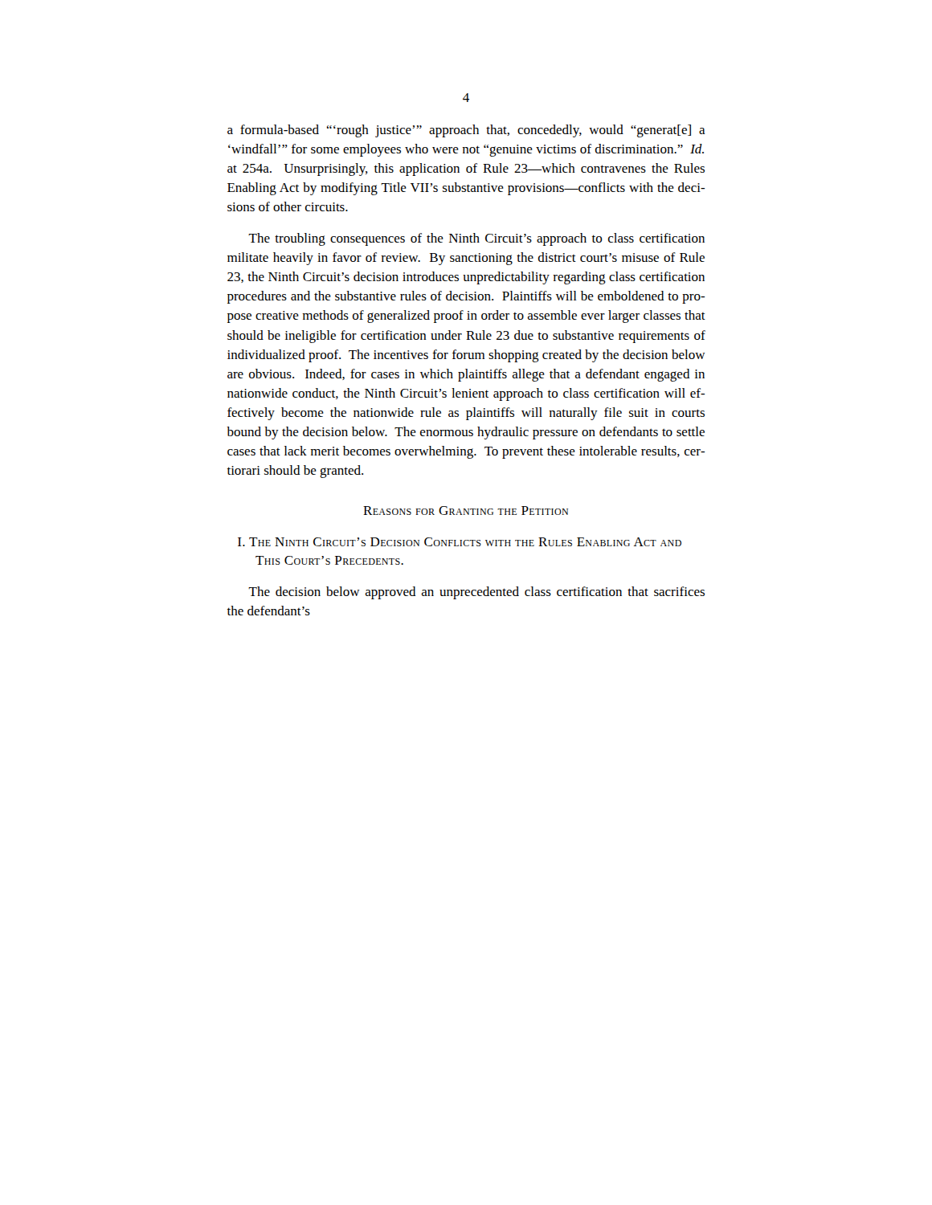4
a formula-based “‘rough justice’” approach that, concededly, would “generat[e] a ‘windfall’” for some employees who were not “genuine victims of discrimination.” Id. at 254a. Unsurprisingly, this application of Rule 23—which contravenes the Rules Enabling Act by modifying Title VII’s substantive provisions—conflicts with the decisions of other circuits.
The troubling consequences of the Ninth Circuit’s approach to class certification militate heavily in favor of review. By sanctioning the district court’s misuse of Rule 23, the Ninth Circuit’s decision introduces unpredictability regarding class certification procedures and the substantive rules of decision. Plaintiffs will be emboldened to propose creative methods of generalized proof in order to assemble ever larger classes that should be ineligible for certification under Rule 23 due to substantive requirements of individualized proof. The incentives for forum shopping created by the decision below are obvious. Indeed, for cases in which plaintiffs allege that a defendant engaged in nationwide conduct, the Ninth Circuit’s lenient approach to class certification will effectively become the nationwide rule as plaintiffs will naturally file suit in courts bound by the decision below. The enormous hydraulic pressure on defendants to settle cases that lack merit becomes overwhelming. To prevent these intolerable results, certiorari should be granted.
Reasons for Granting the Petition
I. The Ninth Circuit’s Decision Conflicts with the Rules Enabling Act and This Court’s Precedents.
The decision below approved an unprecedented class certification that sacrifices the defendant’s